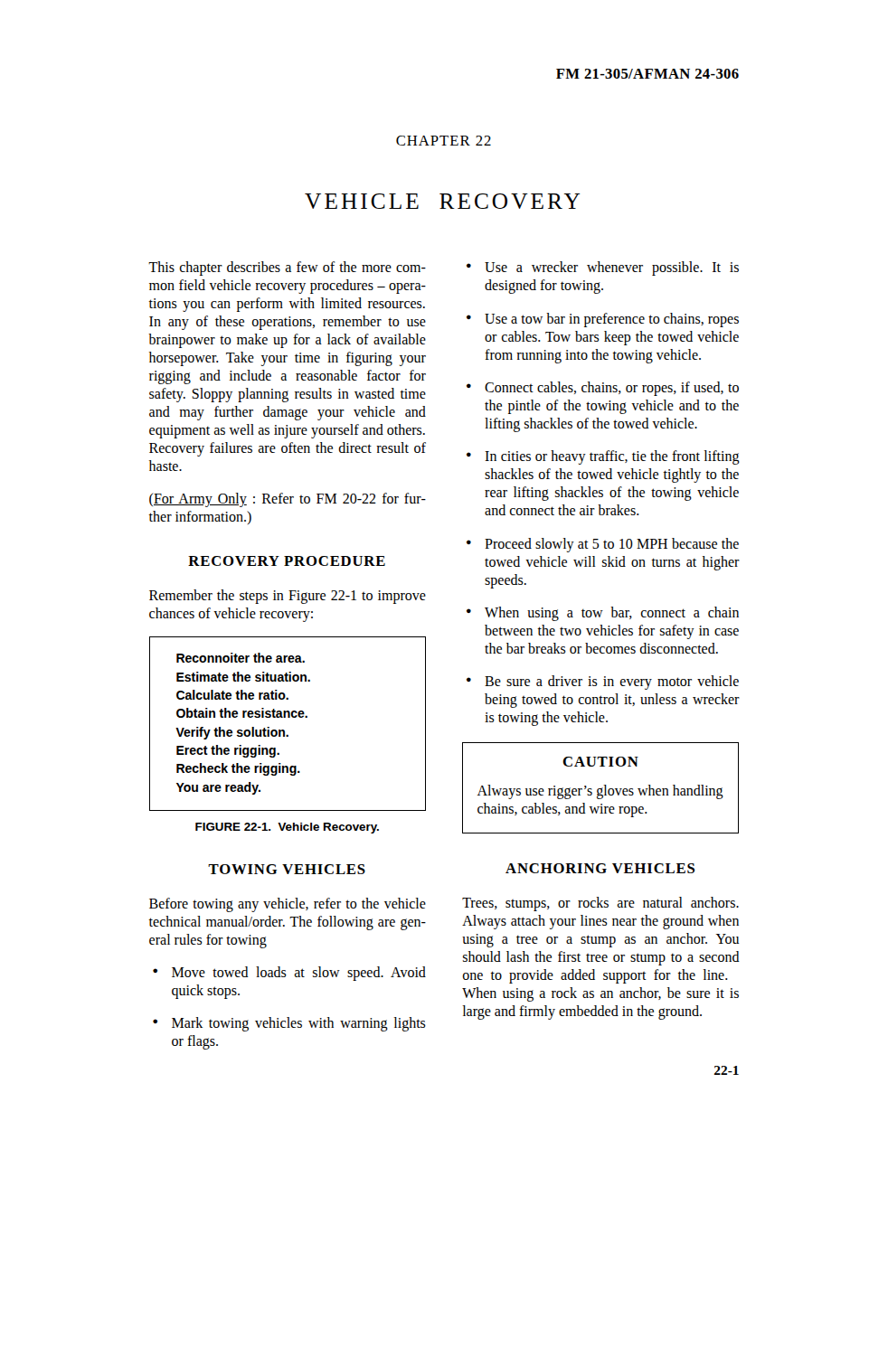FM 21-305/AFMAN 24-306
CHAPTER 22
VEHICLE RECOVERY
This chapter describes a few of the more common field vehicle recovery procedures – operations you can perform with limited resources. In any of these operations, remember to use brainpower to make up for a lack of available horsepower. Take your time in figuring your rigging and include a reasonable factor for safety. Sloppy planning results in wasted time and may further damage your vehicle and equipment as well as injure yourself and others. Recovery failures are often the direct result of haste.
(For Army Only : Refer to FM 20-22 for further information.)
RECOVERY PROCEDURE
Remember the steps in Figure 22-1 to improve chances of vehicle recovery:
Reconnoiter the area.
Estimate the situation.
Calculate the ratio.
Obtain the resistance.
Verify the solution.
Erect the rigging.
Recheck the rigging.
You are ready.
FIGURE 22-1. Vehicle Recovery.
TOWING VEHICLES
Before towing any vehicle, refer to the vehicle technical manual/order. The following are general rules for towing
Move towed loads at slow speed. Avoid quick stops.
Mark towing vehicles with warning lights or flags.
Use a wrecker whenever possible. It is designed for towing.
Use a tow bar in preference to chains, ropes or cables. Tow bars keep the towed vehicle from running into the towing vehicle.
Connect cables, chains, or ropes, if used, to the pintle of the towing vehicle and to the lifting shackles of the towed vehicle.
In cities or heavy traffic, tie the front lifting shackles of the towed vehicle tightly to the rear lifting shackles of the towing vehicle and connect the air brakes.
Proceed slowly at 5 to 10 MPH because the towed vehicle will skid on turns at higher speeds.
When using a tow bar, connect a chain between the two vehicles for safety in case the bar breaks or becomes disconnected.
Be sure a driver is in every motor vehicle being towed to control it, unless a wrecker is towing the vehicle.
CAUTION
Always use rigger’s gloves when handling chains, cables, and wire rope.
ANCHORING VEHICLES
Trees, stumps, or rocks are natural anchors. Always attach your lines near the ground when using a tree or a stump as an anchor. You should lash the first tree or stump to a second one to provide added support for the line. When using a rock as an anchor, be sure it is large and firmly embedded in the ground.
22-1